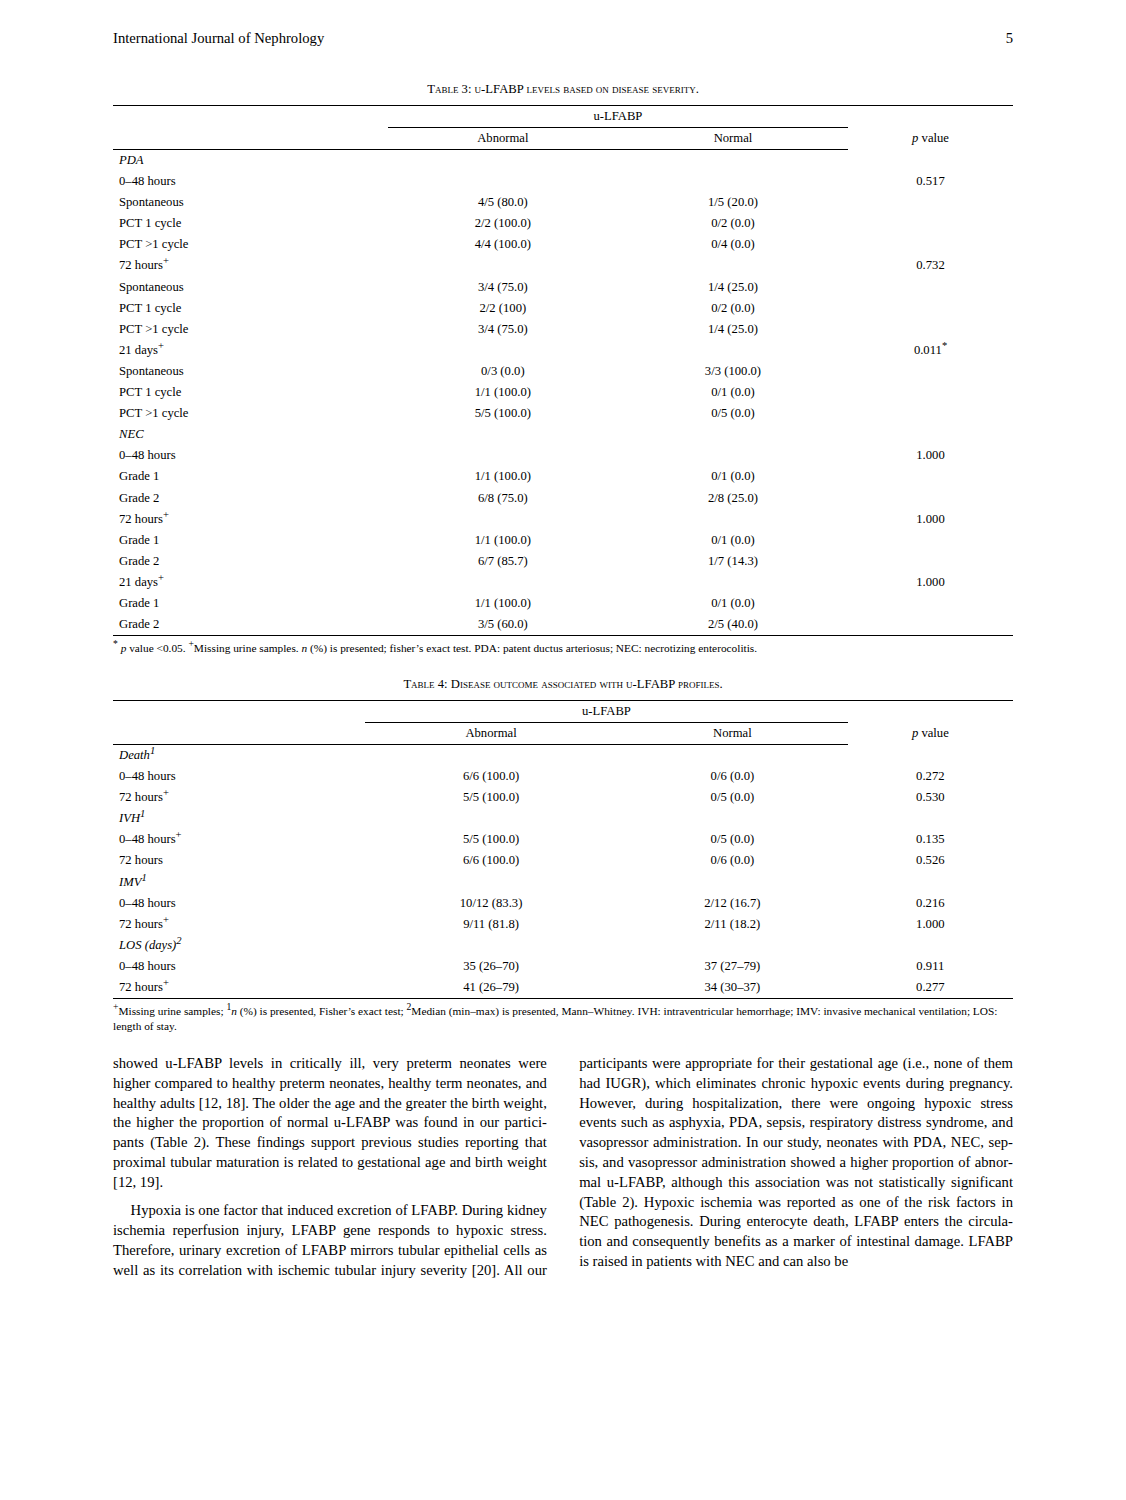International Journal of Nephrology 5
Table 3: u-LFABP levels based on disease severity.
| | u-LFABP | p value |
| --- | --- | --- |
| | Abnormal | Normal |
| PDA | | | |
| 0–48 hours | | | 0.517 |
| Spontaneous | 4/5 (80.0) | 1/5 (20.0) | |
| PCT 1 cycle | 2/2 (100.0) | 0/2 (0.0) | |
| PCT >1 cycle | 4/4 (100.0) | 0/4 (0.0) | |
| 72 hours + | | | 0.732 |
| Spontaneous | 3/4 (75.0) | 1/4 (25.0) | |
| PCT 1 cycle | 2/2 (100) | 0/2 (0.0) | |
| PCT >1 cycle | 3/4 (75.0) | 1/4 (25.0) | |
| 21 days + | | | 0.011 * |
| Spontaneous | 0/3 (0.0) | 3/3 (100.0) | |
| PCT 1 cycle | 1/1 (100.0) | 0/1 (0.0) | |
| PCT >1 cycle | 5/5 (100.0) | 0/5 (0.0) | |
| NEC | | | |
| 0–48 hours | | | 1.000 |
| Grade 1 | 1/1 (100.0) | 0/1 (0.0) | |
| Grade 2 | 6/8 (75.0) | 2/8 (25.0) | |
| 72 hours + | | | 1.000 |
| Grade 1 | 1/1 (100.0) | 0/1 (0.0) | |
| Grade 2 | 6/7 (85.7) | 1/7 (14.3) | |
| 21 days + | | | 1.000 |
| Grade 1 | 1/1 (100.0) | 0/1 (0.0) | |
| Grade 2 | 3/5 (60.0) | 2/5 (40.0) | |
* p value <0.05. +Missing urine samples. n (%) is presented; fisher’s exact test. PDA: patent ductus arteriosus; NEC: necrotizing enterocolitis.
Table 4: Disease outcome associated with u-LFABP profiles.
| | u-LFABP | p value |
| --- | --- | --- |
| | Abnormal | Normal |
| Death 1 | | | |
| 0–48 hours | 6/6 (100.0) | 0/6 (0.0) | 0.272 |
| 72 hours + | 5/5 (100.0) | 0/5 (0.0) | 0.530 |
| IVH 1 | | | |
| 0–48 hours + | 5/5 (100.0) | 0/5 (0.0) | 0.135 |
| 72 hours | 6/6 (100.0) | 0/6 (0.0) | 0.526 |
| IMV 1 | | | |
| 0–48 hours | 10/12 (83.3) | 2/12 (16.7) | 0.216 |
| 72 hours + | 9/11 (81.8) | 2/11 (18.2) | 1.000 |
| LOS (days) 2 | | | |
| 0–48 hours | 35 (26–70) | 37 (27–79) | 0.911 |
| 72 hours + | 41 (26–79) | 34 (30–37) | 0.277 |
+Missing urine samples; 1n (%) is presented, Fisher’s exact test; 2Median (min–max) is presented, Mann–Whitney. IVH: intraventricular hemorrhage; IMV: invasive mechanical ventilation; LOS: length of stay.
showed u-LFABP levels in critically ill, very preterm neonates were higher compared to healthy preterm neonates, healthy term neonates, and healthy adults [12, 18]. The older the age and the greater the birth weight, the higher the proportion of normal u-LFABP was found in our participants (Table 2). These findings support previous studies reporting that proximal tubular maturation is related to gestational age and birth weight [12, 19].
Hypoxia is one factor that induced excretion of LFABP. During kidney ischemia reperfusion injury, LFABP gene responds to hypoxic stress. Therefore, urinary excretion of LFABP mirrors tubular epithelial cells as well as its correlation with ischemic tubular injury severity [20]. All our participants were appropriate for their gestational age (i.e., none of them had IUGR), which eliminates chronic hypoxic events during pregnancy. However, during hospitalization, there were ongoing hypoxic stress events such as asphyxia, PDA, sepsis, respiratory distress syndrome, and vasopressor administration. In our study, neonates with PDA, NEC, sepsis, and vasopressor administration showed a higher proportion of abnormal u-LFABP, although this association was not statistically significant (Table 2). Hypoxic ischemia was reported as one of the risk factors in NEC pathogenesis. During enterocyte death, LFABP enters the circulation and consequently benefits as a marker of intestinal damage. LFABP is raised in patients with NEC and can also be